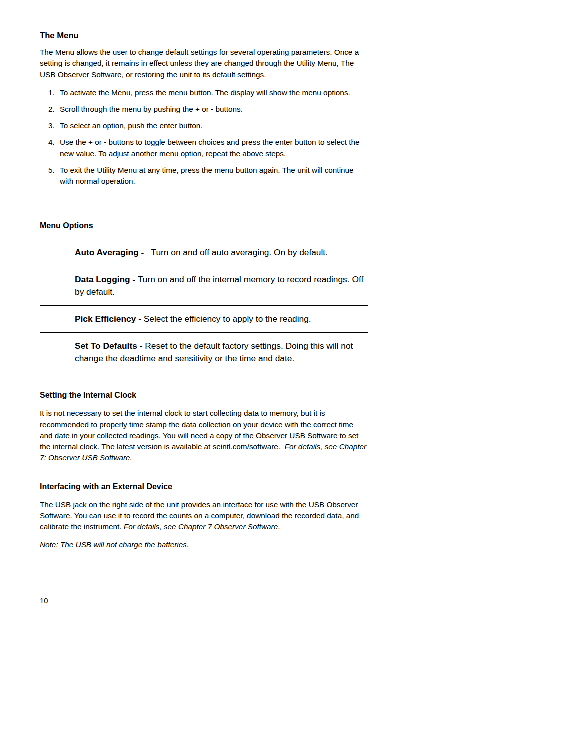The Menu
The Menu allows the user to change default settings for several operating parameters. Once a setting is changed, it remains in effect unless they are changed through the Utility Menu, The USB Observer Software, or restoring the unit to its default settings.
To activate the Menu, press the menu button. The display will show the menu options.
Scroll through the menu by pushing the + or - buttons.
To select an option, push the enter button.
Use the + or - buttons to toggle between choices and press the enter button to select the new value. To adjust another menu option, repeat the above steps.
To exit the Utility Menu at any time, press the menu button again. The unit will continue with normal operation.
Menu Options
| Auto Averaging - Turn on and off auto averaging. On by default. |
| Data Logging - Turn on and off the internal memory to record readings. Off by default. |
| Pick Efficiency - Select the efficiency to apply to the reading. |
| Set To Defaults - Reset to the default factory settings. Doing this will not change the deadtime and sensitivity or the time and date. |
Setting the Internal Clock
It is not necessary to set the internal clock to start collecting data to memory, but it is recommended to properly time stamp the data collection on your device with the correct time and date in your collected readings. You will need a copy of the Observer USB Software to set the internal clock. The latest version is available at seintl.com/software. For details, see Chapter 7: Observer USB Software.
Interfacing with an External Device
The USB jack on the right side of the unit provides an interface for use with the USB Observer Software. You can use it to record the counts on a computer, download the recorded data, and calibrate the instrument. For details, see Chapter 7 Observer Software.
Note: The USB will not charge the batteries.
10